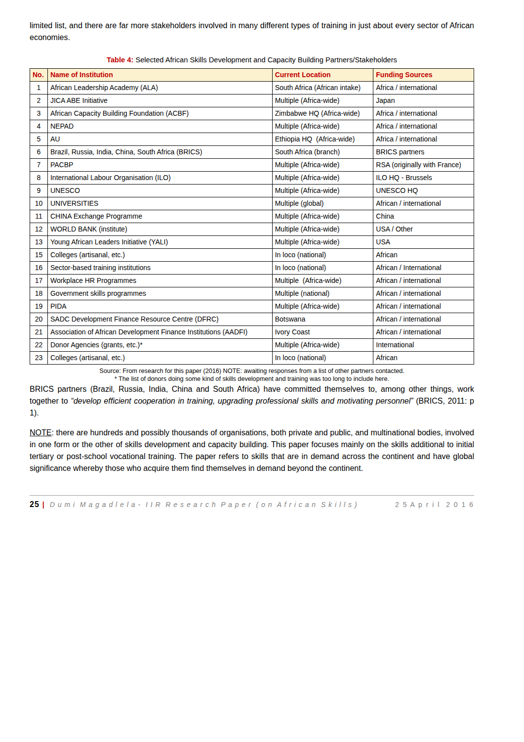limited list, and there are far more stakeholders involved in many different types of training in just about every sector of African economies.
Table 4: Selected African Skills Development and Capacity Building Partners/Stakeholders
| No. | Name of Institution | Current Location | Funding Sources |
| --- | --- | --- | --- |
| 1 | African Leadership Academy (ALA) | South Africa (African intake) | Africa / international |
| 2 | JICA ABE Initiative | Multiple (Africa-wide) | Japan |
| 3 | African Capacity Building Foundation (ACBF) | Zimbabwe HQ (Africa-wide) | Africa / international |
| 4 | NEPAD | Multiple (Africa-wide) | Africa / international |
| 5 | AU | Ethiopia HQ (Africa-wide) | Africa / international |
| 6 | Brazil, Russia, India, China, South Africa (BRICS) | South Africa (branch) | BRICS partners |
| 7 | PACBP | Multiple (Africa-wide) | RSA (originally with France) |
| 8 | International Labour Organisation (ILO) | Multiple (Africa-wide) | ILO HQ - Brussels |
| 9 | UNESCO | Multiple (Africa-wide) | UNESCO HQ |
| 10 | UNIVERSITIES | Multiple (global) | African / international |
| 11 | CHINA Exchange Programme | Multiple (Africa-wide) | China |
| 12 | WORLD BANK (institute) | Multiple (Africa-wide) | USA / Other |
| 13 | Young African Leaders Initiative (YALI) | Multiple (Africa-wide) | USA |
| 15 | Colleges (artisanal, etc.) | In loco (national) | African |
| 16 | Sector-based training institutions | In loco (national) | African / International |
| 17 | Workplace HR Programmes | Multiple (Africa-wide) | African / international |
| 18 | Government skills programmes | Multiple (national) | African / international |
| 19 | PIDA | Multiple (Africa-wide) | African / international |
| 20 | SADC Development Finance Resource Centre (DFRC) | Botswana | African / international |
| 21 | Association of African Development Finance Institutions (AADFI) | Ivory Coast | African / international |
| 22 | Donor Agencies (grants, etc.)* | Multiple (Africa-wide) | International |
| 23 | Colleges (artisanal, etc.) | In loco (national) | African |
Source: From research for this paper (2016) NOTE: awaiting responses from a list of other partners contacted. * The list of donors doing some kind of skills development and training was too long to include here.
BRICS partners (Brazil, Russia, India, China and South Africa) have committed themselves to, among other things, work together to “develop efficient cooperation in training, upgrading professional skills and motivating personnel” (BRICS, 2011: p 1).
NOTE: there are hundreds and possibly thousands of organisations, both private and public, and multinational bodies, involved in one form or the other of skills development and capacity building. This paper focuses mainly on the skills additional to initial tertiary or post-school vocational training. The paper refers to skills that are in demand across the continent and have global significance whereby those who acquire them find themselves in demand beyond the continent.
25| D u m i M a g a d l e l a - I I R R e s e a r c h P a p e r ( o n A f r i c a n S k i l l s ) 2 5 A p r i l 2 0 1 6